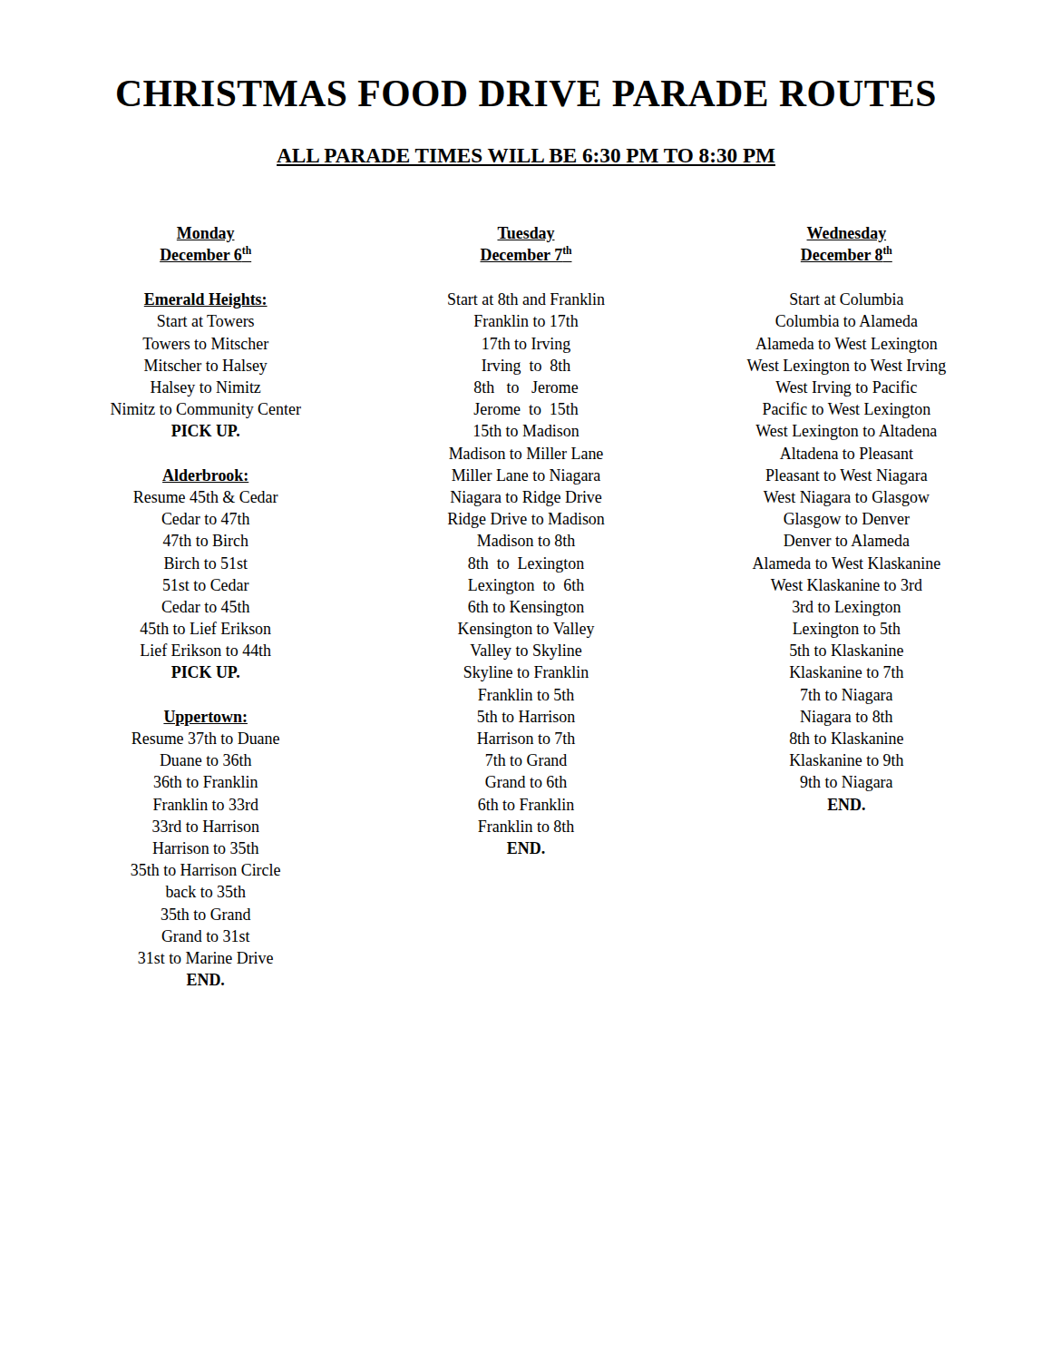CHRISTMAS FOOD DRIVE PARADE ROUTES
ALL PARADE TIMES WILL BE 6:30 PM TO 8:30 PM
Monday December 6th Emerald Heights: Start at Towers
Towers to Mitscher
Mitscher to Halsey
Halsey to Nimitz
Nimitz to Community Center
PICK UP. Alderbrook: Resume 45th & Cedar
Cedar to 47th
47th to Birch
Birch to 51st
51st to Cedar
Cedar to 45th
45th to Lief Erikson
Lief Erikson to 44th
PICK UP. Uppertown: Resume 37th to Duane
Duane to 36th
36th to Franklin
Franklin to 33rd
33rd to Harrison
Harrison to 35th
35th to Harrison Circle
back to 35th
35th to Grand
Grand to 31st
31st to Marine Drive
END.
Tuesday December 7th Start at 8th and Franklin
Franklin to 17th
17th to Irving
Irving to 8th
8th to Jerome
Jerome to 15th
15th to Madison
Madison to Miller Lane
Miller Lane to Niagara
Niagara to Ridge Drive
Ridge Drive to Madison
Madison to 8th
8th to Lexington
Lexington to 6th
6th to Kensington
Kensington to Valley
Valley to Skyline
Skyline to Franklin
Franklin to 5th
5th to Harrison
Harrison to 7th
7th to Grand
Grand to 6th
6th to Franklin
Franklin to 8th
END.
Wednesday December 8th Start at Columbia
Columbia to Alameda
Alameda to West Lexington
West Lexington to West Irving
West Irving to Pacific
Pacific to West Lexington
West Lexington to Altadena
Altadena to Pleasant
Pleasant to West Niagara
West Niagara to Glasgow
Glasgow to Denver
Denver to Alameda
Alameda to West Klaskanine
West Klaskanine to 3rd
3rd to Lexington
Lexington to 5th
5th to Klaskanine
Klaskanine to 7th
7th to Niagara
Niagara to 8th
8th to Klaskanine
Klaskanine to 9th
9th to Niagara
END.